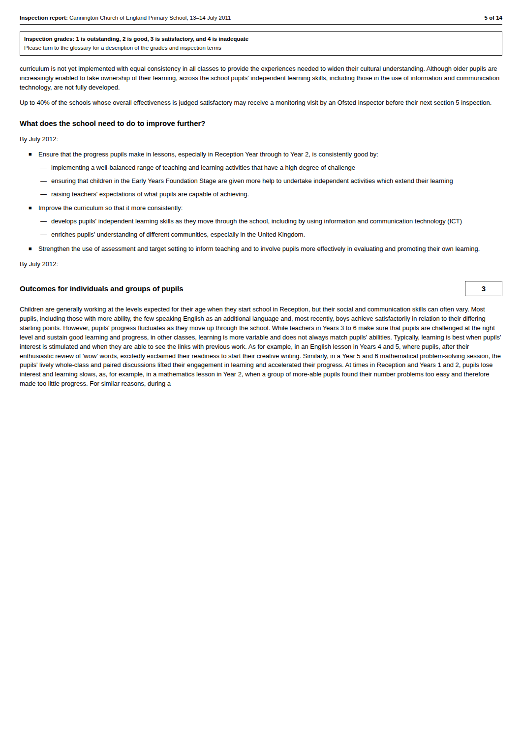Inspection report: Cannington Church of England Primary School, 13–14 July 2011
5 of 14
Inspection grades: 1 is outstanding, 2 is good, 3 is satisfactory, and 4 is inadequate
Please turn to the glossary for a description of the grades and inspection terms
curriculum is not yet implemented with equal consistency in all classes to provide the experiences needed to widen their cultural understanding. Although older pupils are increasingly enabled to take ownership of their learning, across the school pupils' independent learning skills, including those in the use of information and communication technology, are not fully developed.
Up to 40% of the schools whose overall effectiveness is judged satisfactory may receive a monitoring visit by an Ofsted inspector before their next section 5 inspection.
What does the school need to do to improve further?
By July 2012:
Ensure that the progress pupils make in lessons, especially in Reception Year through to Year 2, is consistently good by:
implementing a well-balanced range of teaching and learning activities that have a high degree of challenge
ensuring that children in the Early Years Foundation Stage are given more help to undertake independent activities which extend their learning
raising teachers' expectations of what pupils are capable of achieving.
Improve the curriculum so that it more consistently:
develops pupils' independent learning skills as they move through the school, including by using information and communication technology (ICT)
enriches pupils' understanding of different communities, especially in the United Kingdom.
Strengthen the use of assessment and target setting to inform teaching and to involve pupils more effectively in evaluating and promoting their own learning.
By July 2012:
Outcomes for individuals and groups of pupils
3
Children are generally working at the levels expected for their age when they start school in Reception, but their social and communication skills can often vary. Most pupils, including those with more ability, the few speaking English as an additional language and, most recently, boys achieve satisfactorily in relation to their differing starting points. However, pupils' progress fluctuates as they move up through the school. While teachers in Years 3 to 6 make sure that pupils are challenged at the right level and sustain good learning and progress, in other classes, learning is more variable and does not always match pupils' abilities. Typically, learning is best when pupils' interest is stimulated and when they are able to see the links with previous work. As for example, in an English lesson in Years 4 and 5, where pupils, after their enthusiastic review of 'wow' words, excitedly exclaimed their readiness to start their creative writing. Similarly, in a Year 5 and 6 mathematical problem-solving session, the pupils' lively whole-class and paired discussions lifted their engagement in learning and accelerated their progress. At times in Reception and Years 1 and 2, pupils lose interest and learning slows, as, for example, in a mathematics lesson in Year 2, when a group of more-able pupils found their number problems too easy and therefore made too little progress. For similar reasons, during a